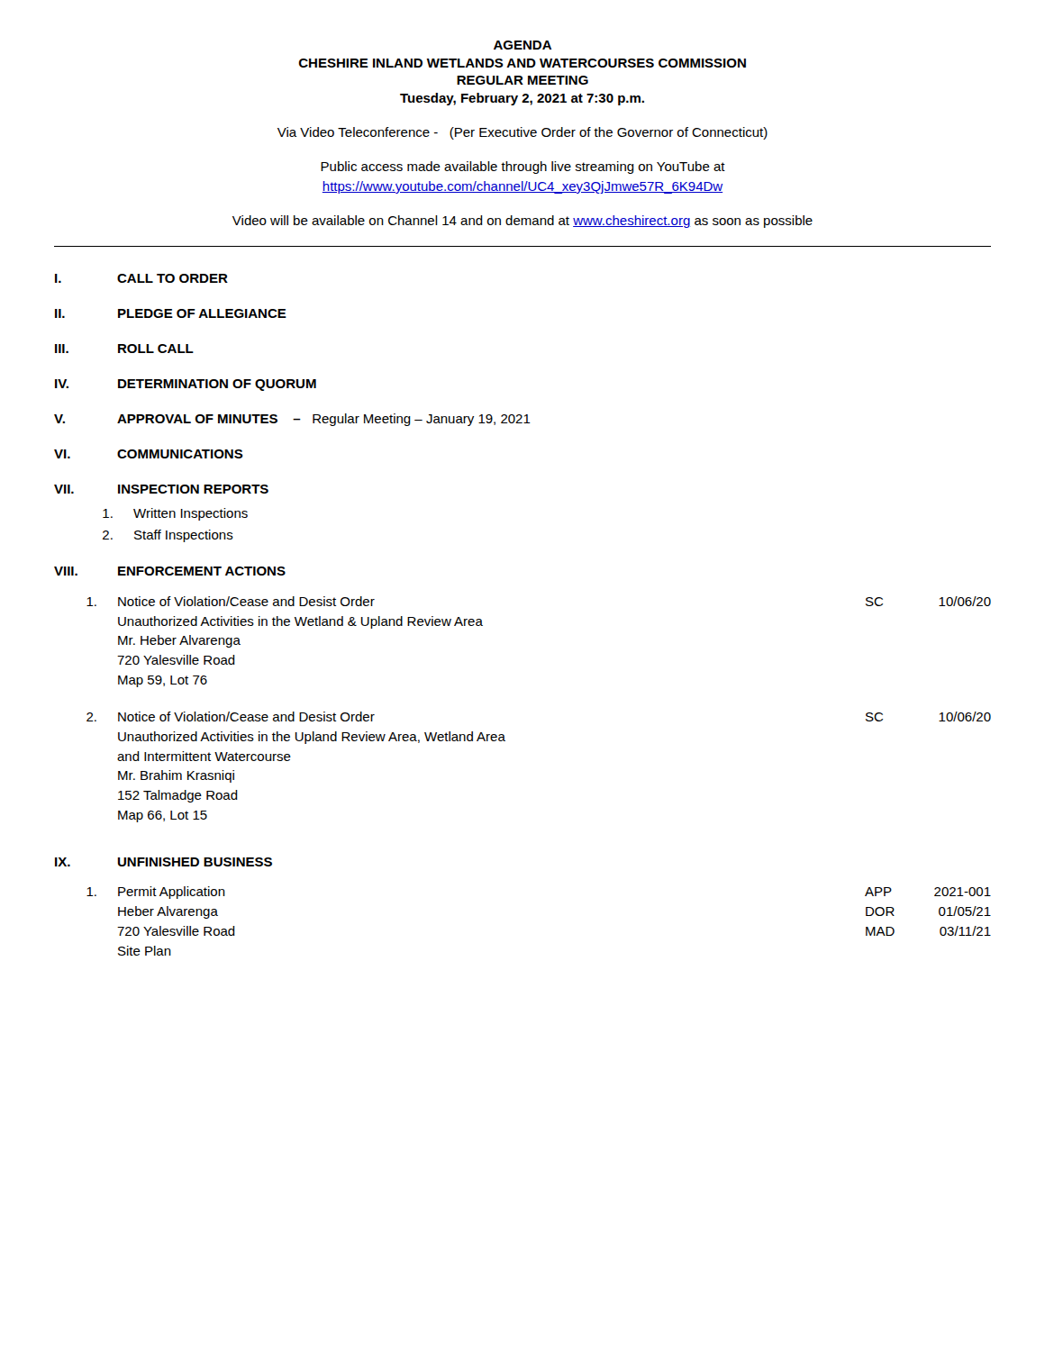AGENDA
CHESHIRE INLAND WETLANDS AND WATERCOURSES COMMISSION
REGULAR MEETING
Tuesday, February 2, 2021 at 7:30 p.m.
Via Video Teleconference - (Per Executive Order of the Governor of Connecticut)
Public access made available through live streaming on YouTube at
https://www.youtube.com/channel/UC4_xey3QjJmwe57R_6K94Dw
Video will be available on Channel 14 and on demand at www.cheshirect.org as soon as possible
I.
CALL TO ORDER
II.
PLEDGE OF ALLEGIANCE
III.
ROLL CALL
IV.
DETERMINATION OF QUORUM
V.
APPROVAL OF MINUTES – Regular Meeting – January 19, 2021
VI.
COMMUNICATIONS
VII.
INSPECTION REPORTS
Written Inspections
Staff Inspections
VIII.
ENFORCEMENT ACTIONS
1.
Notice of Violation/Cease and Desist Order
SC
10/06/20
Unauthorized Activities in the Wetland & Upland Review Area
Mr. Heber Alvarenga
720 Yalesville Road
Map 59, Lot 76
2.
Notice of Violation/Cease and Desist Order
SC
10/06/20
Unauthorized Activities in the Upland Review Area, Wetland Area
and Intermittent Watercourse
Mr. Brahim Krasniqi
152 Talmadge Road
Map 66, Lot 15
IX.
UNFINISHED BUSINESS
1.
Permit Application
APP
2021-001
Heber Alvarenga
DOR
01/05/21
720 Yalesville Road
MAD
03/11/21
Site Plan